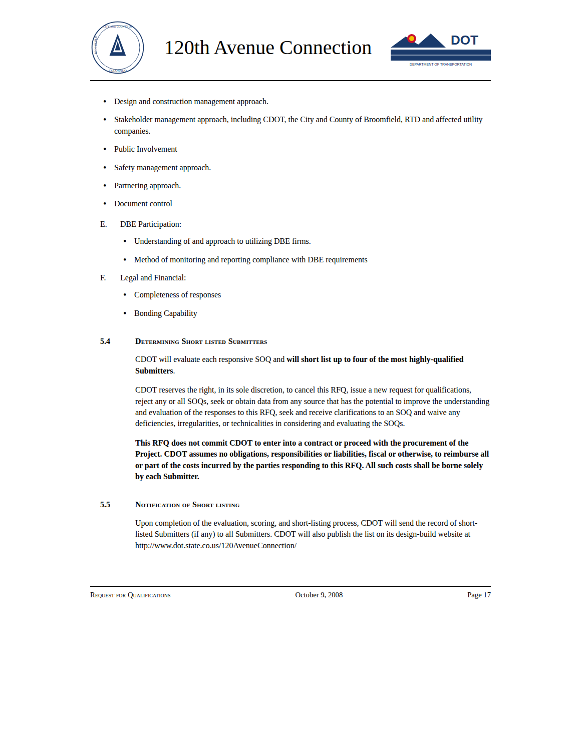CITY AND COUNTY OF COLORADO BROOMFIELD
120th Avenue Connection
DOT DEPARTMENT OF TRANSPORTATION
Design and construction management approach.
Stakeholder management approach, including CDOT, the City and County of Broomfield, RTD and affected utility companies.
Public Involvement
Safety management approach.
Partnering approach.
Document control
E. DBE Participation:
Understanding of and approach to utilizing DBE firms.
Method of monitoring and reporting compliance with DBE requirements
F. Legal and Financial:
Completeness of responses
Bonding Capability
5.4
Determining Short listed Submitters
CDOT will evaluate each responsive SOQ and will short list up to four of the most highly-qualified Submitters.
CDOT reserves the right, in its sole discretion, to cancel this RFQ, issue a new request for qualifications, reject any or all SOQs, seek or obtain data from any source that has the potential to improve the understanding and evaluation of the responses to this RFQ, seek and receive clarifications to an SOQ and waive any deficiencies, irregularities, or technicalities in considering and evaluating the SOQs.
This RFQ does not commit CDOT to enter into a contract or proceed with the procurement of the Project. CDOT assumes no obligations, responsibilities or liabilities, fiscal or otherwise, to reimburse all or part of the costs incurred by the parties responding to this RFQ. All such costs shall be borne solely by each Submitter.
5.5
Notification of Short listing
Upon completion of the evaluation, scoring, and short-listing process, CDOT will send the record of short-listed Submitters (if any) to all Submitters. CDOT will also publish the list on its design-build website at http://www.dot.state.co.us/120AvenueConnection/
Request for Qualifications
October 9, 2008
Page 17